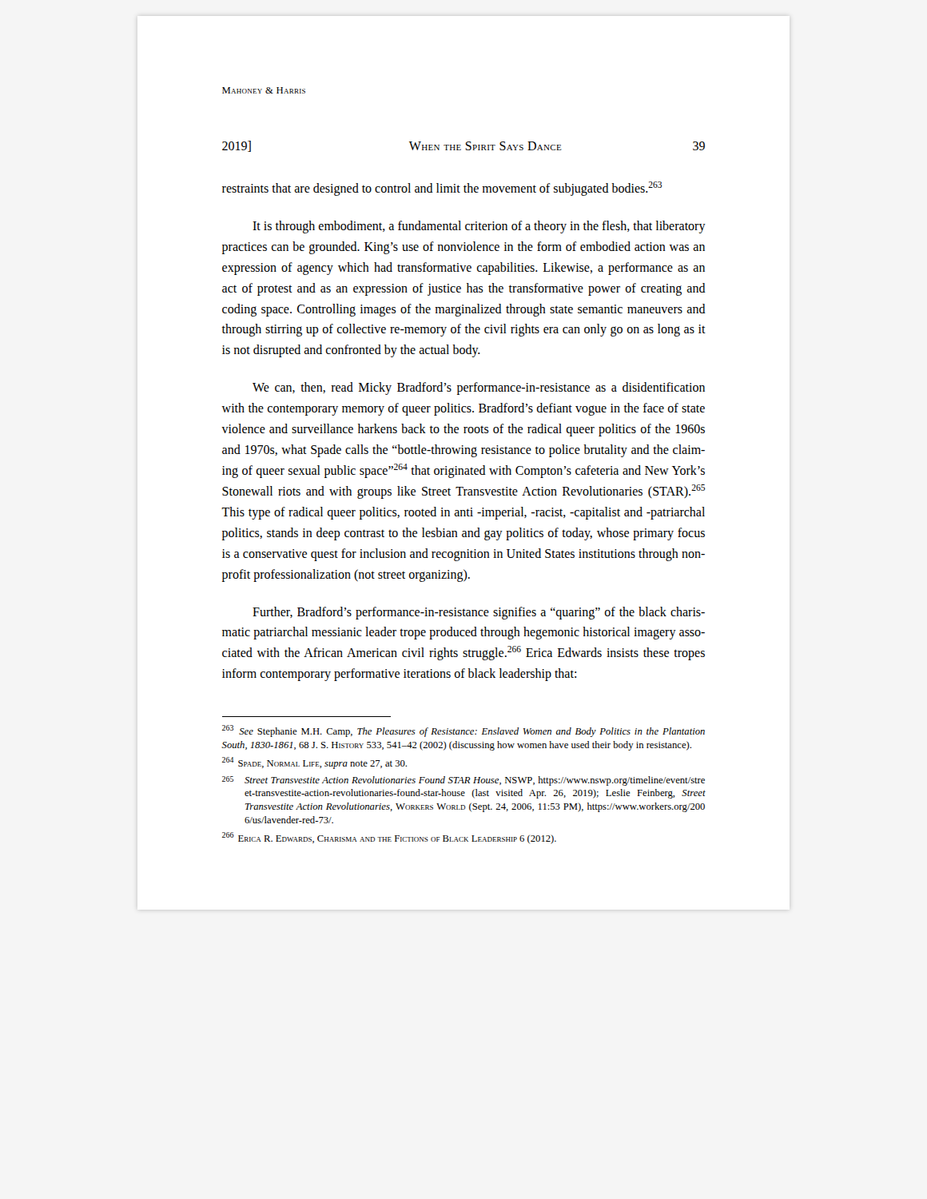Mahoney & Harris
2019] When the Spirit Says Dance 39
restraints that are designed to control and limit the movement of subjugated bodies.263
It is through embodiment, a fundamental criterion of a theory in the flesh, that liberatory practices can be grounded. King’s use of nonviolence in the form of embodied action was an expression of agency which had transformative capabilities. Likewise, a performance as an act of protest and as an expression of justice has the transformative power of creating and coding space. Controlling images of the marginalized through state semantic maneuvers and through stirring up of collective re-memory of the civil rights era can only go on as long as it is not disrupted and confronted by the actual body.
We can, then, read Micky Bradford’s performance-in-resistance as a disidentification with the contemporary memory of queer politics. Bradford’s defiant vogue in the face of state violence and surveillance harkens back to the roots of the radical queer politics of the 1960s and 1970s, what Spade calls the “bottle-throwing resistance to police brutality and the claiming of queer sexual public space”264 that originated with Compton’s cafeteria and New York’s Stonewall riots and with groups like Street Transvestite Action Revolutionaries (STAR).265 This type of radical queer politics, rooted in anti -imperial, -racist, -capitalist and -patriarchal politics, stands in deep contrast to the lesbian and gay politics of today, whose primary focus is a conservative quest for inclusion and recognition in United States institutions through nonprofit professionalization (not street organizing).
Further, Bradford’s performance-in-resistance signifies a “quaring” of the black charismatic patriarchal messianic leader trope produced through hegemonic historical imagery associated with the African American civil rights struggle.266 Erica Edwards insists these tropes inform contemporary performative iterations of black leadership that:
263 See Stephanie M.H. Camp, The Pleasures of Resistance: Enslaved Women and Body Politics in the Plantation South, 1830-1861, 68 J. S. History 533, 541–42 (2002) (discussing how women have used their body in resistance).
264 Spade, Normal Life, supra note 27, at 30.
265 Street Transvestite Action Revolutionaries Found STAR House, NSWP, https://www.nswp.org/timeline/event/street-transvestite-action-revolutionaries-found-star-house (last visited Apr. 26, 2019); Leslie Feinberg, Street Transvestite Action Revolutionaries, Workers World (Sept. 24, 2006, 11:53 PM), https://www.workers.org/2006/us/lavender-red-73/.
266 Erica R. Edwards, Charisma and the Fictions of Black Leadership 6 (2012).